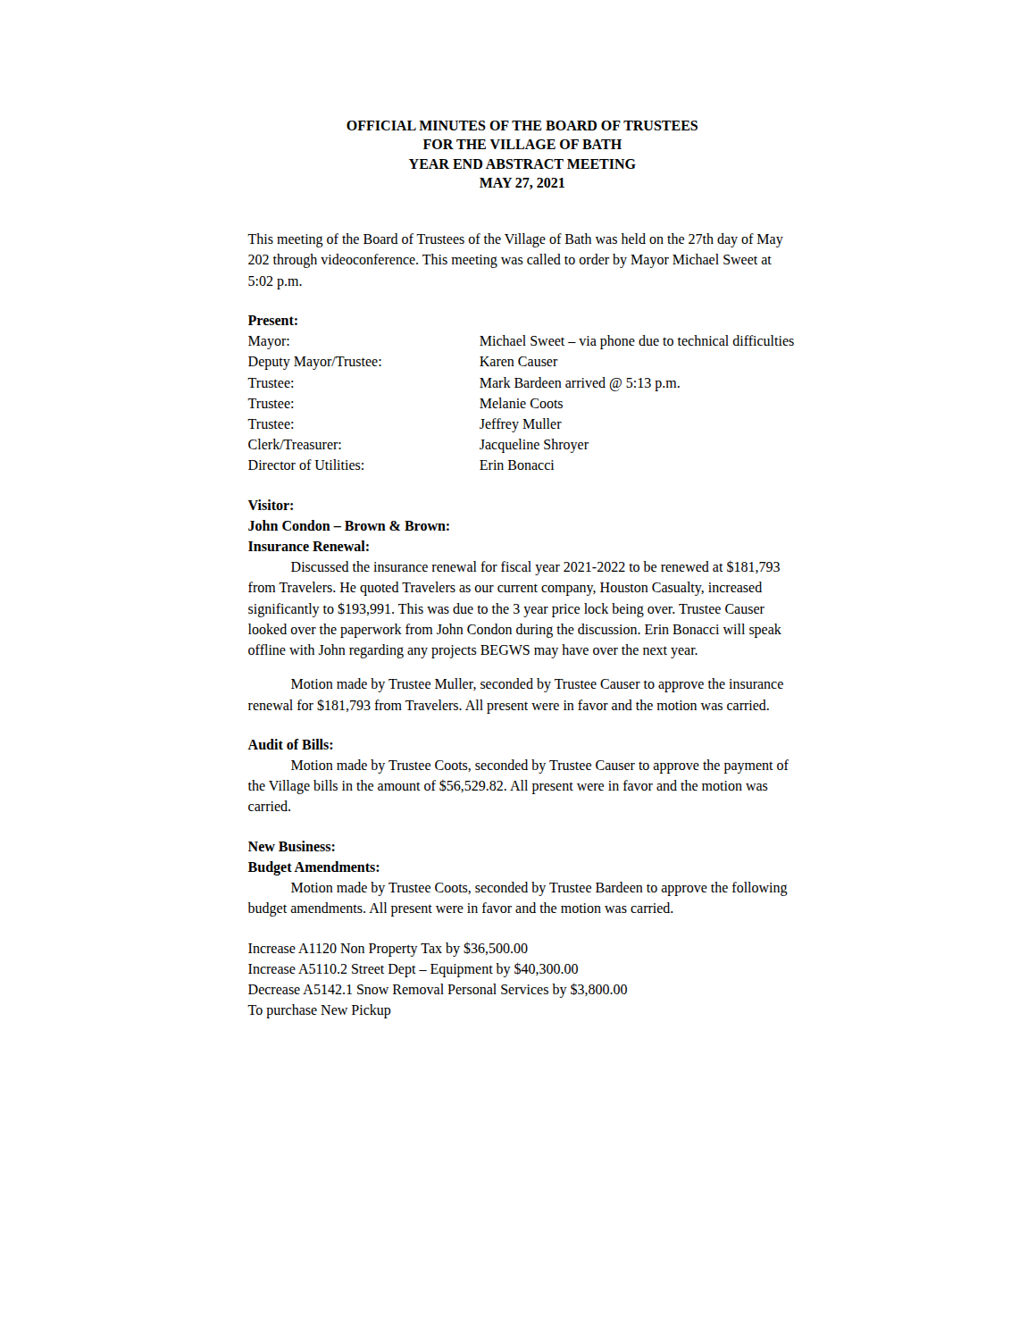Official Minutes of the Board of Trustees for the Village of Bath Year End Abstract Meeting May 27, 2021
This meeting of the Board of Trustees of the Village of Bath was held on the 27th day of May 202 through videoconference. This meeting was called to order by Mayor Michael Sweet at 5:02 p.m.
Present:
| Mayor: | Michael Sweet – via phone due to technical difficulties |
| Deputy Mayor/Trustee: | Karen Causer |
| Trustee: | Mark Bardeen arrived @ 5:13 p.m. |
| Trustee: | Melanie Coots |
| Trustee: | Jeffrey Muller |
| Clerk/Treasurer: | Jacqueline Shroyer |
| Director of Utilities: | Erin Bonacci |
Visitor:
John Condon – Brown & Brown:
Insurance Renewal:
Discussed the insurance renewal for fiscal year 2021-2022 to be renewed at $181,793 from Travelers. He quoted Travelers as our current company, Houston Casualty, increased significantly to $193,991. This was due to the 3 year price lock being over. Trustee Causer looked over the paperwork from John Condon during the discussion. Erin Bonacci will speak offline with John regarding any projects BEGWS may have over the next year.
Motion made by Trustee Muller, seconded by Trustee Causer to approve the insurance renewal for $181,793 from Travelers. All present were in favor and the motion was carried.
Audit of Bills:
Motion made by Trustee Coots, seconded by Trustee Causer to approve the payment of the Village bills in the amount of $56,529.82. All present were in favor and the motion was carried.
New Business:
Budget Amendments:
Motion made by Trustee Coots, seconded by Trustee Bardeen to approve the following budget amendments. All present were in favor and the motion was carried.
Increase A1120 Non Property Tax by $36,500.00
Increase A5110.2 Street Dept – Equipment by $40,300.00
Decrease A5142.1 Snow Removal Personal Services by $3,800.00
To purchase New Pickup